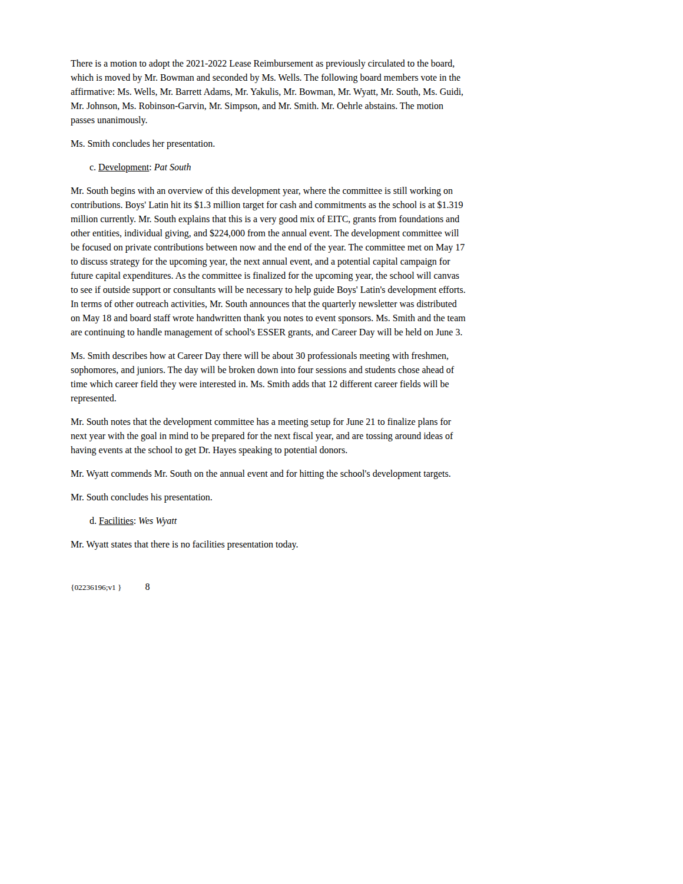There is a motion to adopt the 2021-2022 Lease Reimbursement as previously circulated to the board, which is moved by Mr. Bowman and seconded by Ms. Wells. The following board members vote in the affirmative: Ms. Wells, Mr. Barrett Adams, Mr. Yakulis, Mr. Bowman, Mr. Wyatt, Mr. South, Ms. Guidi, Mr. Johnson, Ms. Robinson-Garvin, Mr. Simpson, and Mr. Smith. Mr. Oehrle abstains. The motion passes unanimously.
Ms. Smith concludes her presentation.
c. Development: Pat South
Mr. South begins with an overview of this development year, where the committee is still working on contributions. Boys' Latin hit its $1.3 million target for cash and commitments as the school is at $1.319 million currently. Mr. South explains that this is a very good mix of EITC, grants from foundations and other entities, individual giving, and $224,000 from the annual event. The development committee will be focused on private contributions between now and the end of the year. The committee met on May 17 to discuss strategy for the upcoming year, the next annual event, and a potential capital campaign for future capital expenditures. As the committee is finalized for the upcoming year, the school will canvas to see if outside support or consultants will be necessary to help guide Boys' Latin's development efforts. In terms of other outreach activities, Mr. South announces that the quarterly newsletter was distributed on May 18 and board staff wrote handwritten thank you notes to event sponsors. Ms. Smith and the team are continuing to handle management of school's ESSER grants, and Career Day will be held on June 3.
Ms. Smith describes how at Career Day there will be about 30 professionals meeting with freshmen, sophomores, and juniors. The day will be broken down into four sessions and students chose ahead of time which career field they were interested in. Ms. Smith adds that 12 different career fields will be represented.
Mr. South notes that the development committee has a meeting setup for June 21 to finalize plans for next year with the goal in mind to be prepared for the next fiscal year, and are tossing around ideas of having events at the school to get Dr. Hayes speaking to potential donors.
Mr. Wyatt commends Mr. South on the annual event and for hitting the school's development targets.
Mr. South concludes his presentation.
d. Facilities: Wes Wyatt
Mr. Wyatt states that there is no facilities presentation today.
{02236196;v1 } 8